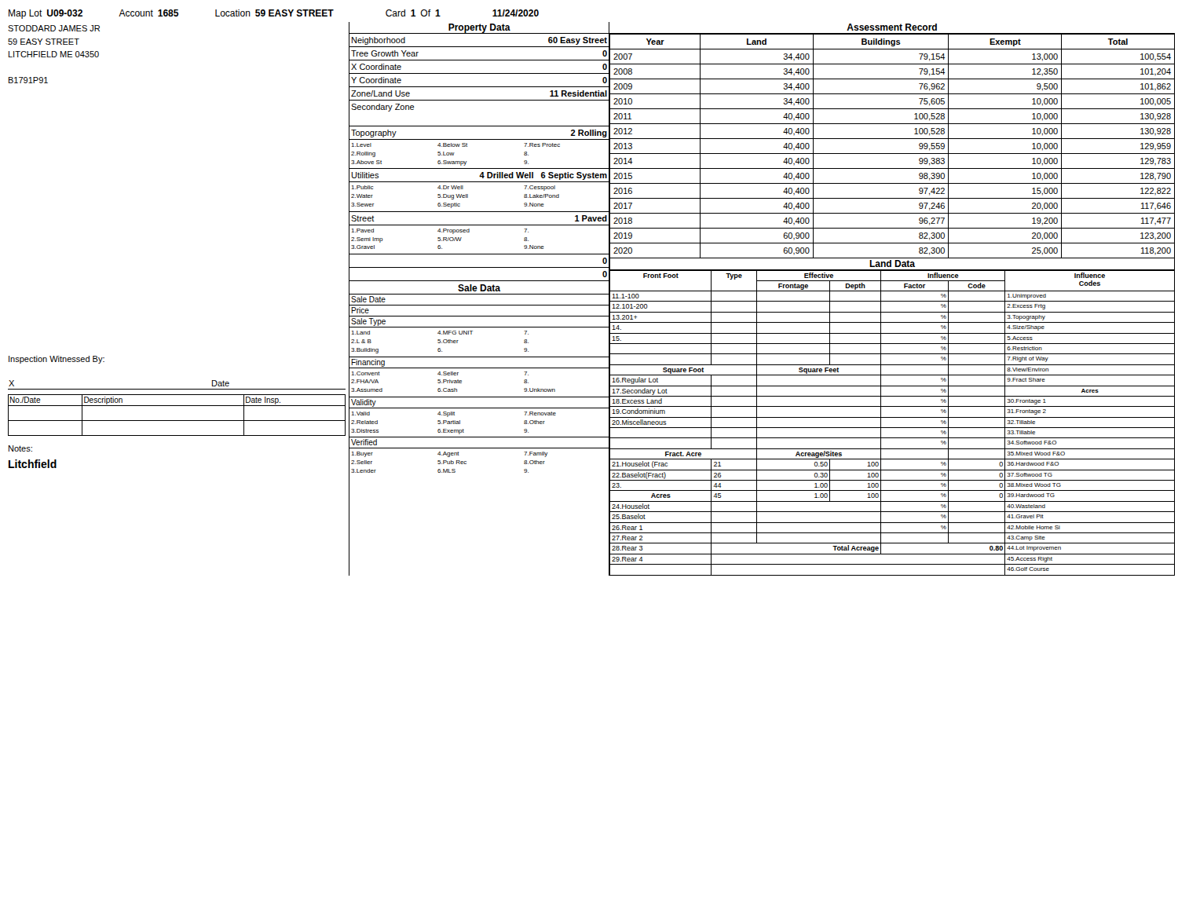Map Lot U09-032 Account 1685 Location 59 EASY STREET Card 1 Of 1 11/24/2020
STODDARD JAMES JR
59 EASY STREET
LITCHFIELD ME 04350
B1791P91
Inspection Witnessed By:
| X | Date |
| No./Date | Description | Date Insp. |
Notes:
Litchfield
Property Data
Neighborhood 60 Easy Street
Tree Growth Year 0
X Coordinate 0
Y Coordinate 0
Zone/Land Use 11 Residential
Secondary Zone
Topography 2 Rolling
1.Level
4.Below St
7.Res Protec
2.Rolling
5.Low
8.
3.Above St
6.Swampy
9.
Utilities 4 Drilled Well 6 Septic System
1.Public
4.Dr Well
7.Cesspool
2.Water
5.Dug Well
8.Lake/Pond
3.Sewer
6.Septic
9.None
Street 1 Paved
1.Paved
4.Proposed
7.
2.Semi Imp
5.R/O/W
8.
3.Gravel
6.
9.None
0
0
Sale Data
| Sale Date | |
| Price | |
| Sale Type | |
1.Land
4.MFG UNIT
7.
2.L & B
5.Other
8.
3.Building
6.
9.
| Financing | |
1.Convent
4.Seller
7.
2.FHA/VA
5.Private
8.
3.Assumed
6.Cash
9.Unknown
| Validity | |
1.Valid
4.Split
7.Renovate
2.Related
5.Partial
8.Other
3.Distress
6.Exempt
9.
| Verified | |
1.Buyer
4.Agent
7.Family
2.Seller
5.Pub Rec
8.Other
3.Lender
6.MLS
9.
Assessment Record
| Year | Land | Buildings | Exempt | Total |
| --- | --- | --- | --- | --- |
| 2007 | 34,400 | 79,154 | 13,000 | 100,554 |
| 2008 | 34,400 | 79,154 | 12,350 | 101,204 |
| 2009 | 34,400 | 76,962 | 9,500 | 101,862 |
| 2010 | 34,400 | 75,605 | 10,000 | 100,005 |
| 2011 | 40,400 | 100,528 | 10,000 | 130,928 |
| 2012 | 40,400 | 100,528 | 10,000 | 130,928 |
| 2013 | 40,400 | 99,559 | 10,000 | 129,959 |
| 2014 | 40,400 | 99,383 | 10,000 | 129,783 |
| 2015 | 40,400 | 98,390 | 10,000 | 128,790 |
| 2016 | 40,400 | 97,422 | 15,000 | 122,822 |
| 2017 | 40,400 | 97,246 | 20,000 | 117,646 |
| 2018 | 40,400 | 96,277 | 19,200 | 117,477 |
| 2019 | 60,900 | 82,300 | 20,000 | 123,200 |
| 2020 | 60,900 | 82,300 | 25,000 | 118,200 |
Land Data
| Front Foot | Type | Effective | Influence | Influence Codes |
| --- | --- | --- | --- | --- |
| Frontage | Depth | Factor | Code |
| 11.1-100 | | | | % | | 1.Unimproved |
| 12.101-200 | | | | % | | 2.Excess Frtg |
| 13.201+ | | | | % | | 3.Topography |
| 14. | | | | % | | 4.Size/Shape |
| 15. | | | | % | | 5.Access |
| | | | | % | | 6.Restriction |
| | | | | % | | 7.Right of Way |
| Square Foot | Square Feet | | | 8.View/Environ |
| 16.Regular Lot | | | % | | 9.Fract Share |
| 17.Secondary Lot | | | % | | Acres |
| 18.Excess Land | | | % | | 30.Frontage 1 |
| 19.Condominium | | | % | | 31.Frontage 2 |
| 20.Miscellaneous | | | % | | 32.Tillable |
| | | | % | | 33.Tillable |
| | | | % | | 34.Softwood F&O |
| Fract. Acre | Acreage/Sites | | | 35.Mixed Wood F&O |
| 21.Houselot (Frac | 21 | 0.50 | 100 | % | 0 | 36.Hardwood F&O |
| 22.Baselot(Fract) | 26 | 0.30 | 100 | % | 0 | 37.Softwood TG |
| 23. | 44 | 1.00 | 100 | % | 0 | 38.Mixed Wood TG |
| Acres | 45 | 1.00 | 100 | % | 0 | 39.Hardwood TG |
| 24.Houselot | | | % | | 40.Wasteland |
| 25.Baselot | | | % | | 41.Gravel Pit |
| 26.Rear 1 | | | % | | 42.Mobile Home Si |
| 27.Rear 2 | | | | | 43.Camp Site |
| 28.Rear 3 | Total Acreage | 0.80 | 44.Lot Improvemen |
| 29.Rear 4 | | 45.Access Right |
| | | 46.Golf Course |